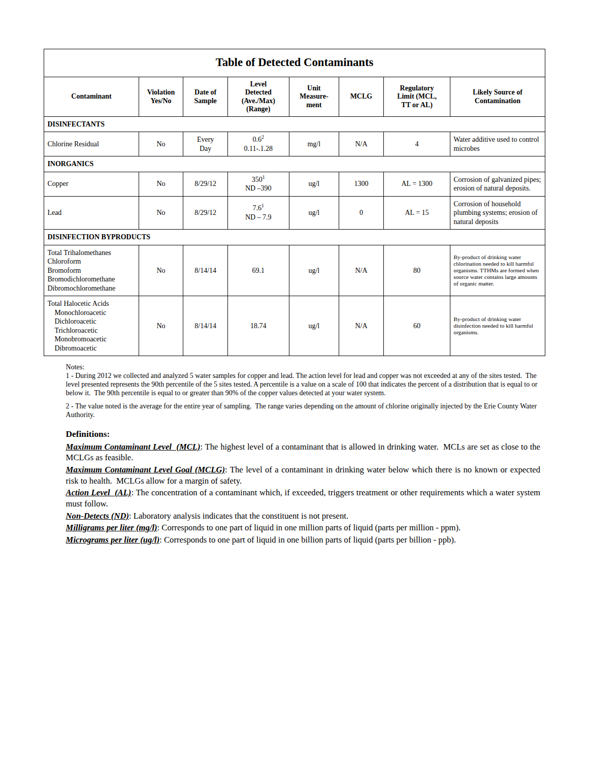Table of Detected Contaminants
| Contaminant | Violation Yes/No | Date of Sample | Level Detected (Ave./Max) (Range) | Unit Measure- ment | MCLG | Regulatory Limit (MCL, TT or AL) | Likely Source of Contamination |
| --- | --- | --- | --- | --- | --- | --- | --- |
| DISINFECTANTS |
| Chlorine Residual | No | Every Day | 0.6 2 0.11-.1.28 | mg/l | N/A | 4 | Water additive used to control microbes |
| INORGANICS |
| Copper | No | 8/29/12 | 350 1 ND –390 | ug/l | 1300 | AL = 1300 | Corrosion of galvanized pipes; erosion of natural deposits. |
| Lead | No | 8/29/12 | 7.6 1 ND – 7.9 | ug/l | 0 | AL = 15 | Corrosion of household plumbing systems; erosion of natural deposits |
| DISINFECTION BYPRODUCTS |
| Total Trihalomethanes Chloroform Bromoform Bromodichloromethane Dibromochloromethane | No | 8/14/14 | 69.1 | ug/l | N/A | 80 | By-product of drinking water chlorination needed to kill harmful organisms. TTHMs are formed when source water contains large amounts of organic matter. |
| Total Halocetic Acids Monochloroacetic Dichloroacetic Trichloroacetic Monobromoacetic Dibromoacetic | No | 8/14/14 | 18.74 | ug/l | N/A | 60 | By-product of drinking water disinfection needed to kill harmful organisms. |
Notes:
1 - During 2012 we collected and analyzed 5 water samples for copper and lead. The action level for lead and copper was not exceeded at any of the sites tested. The level presented represents the 90th percentile of the 5 sites tested. A percentile is a value on a scale of 100 that indicates the percent of a distribution that is equal to or below it. The 90th percentile is equal to or greater than 90% of the copper values detected at your water system.
2 - The value noted is the average for the entire year of sampling. The range varies depending on the amount of chlorine originally injected by the Erie County Water Authority.
Definitions:
Maximum Contaminant Level (MCL): The highest level of a contaminant that is allowed in drinking water. MCLs are set as close to the MCLGs as feasible.
Maximum Contaminant Level Goal (MCLG): The level of a contaminant in drinking water below which there is no known or expected risk to health. MCLGs allow for a margin of safety.
Action Level (AL): The concentration of a contaminant which, if exceeded, triggers treatment or other requirements which a water system must follow.
Non-Detects (ND): Laboratory analysis indicates that the constituent is not present.
Milligrams per liter (mg/l): Corresponds to one part of liquid in one million parts of liquid (parts per million - ppm).
Micrograms per liter (ug/l): Corresponds to one part of liquid in one billion parts of liquid (parts per billion - ppb).